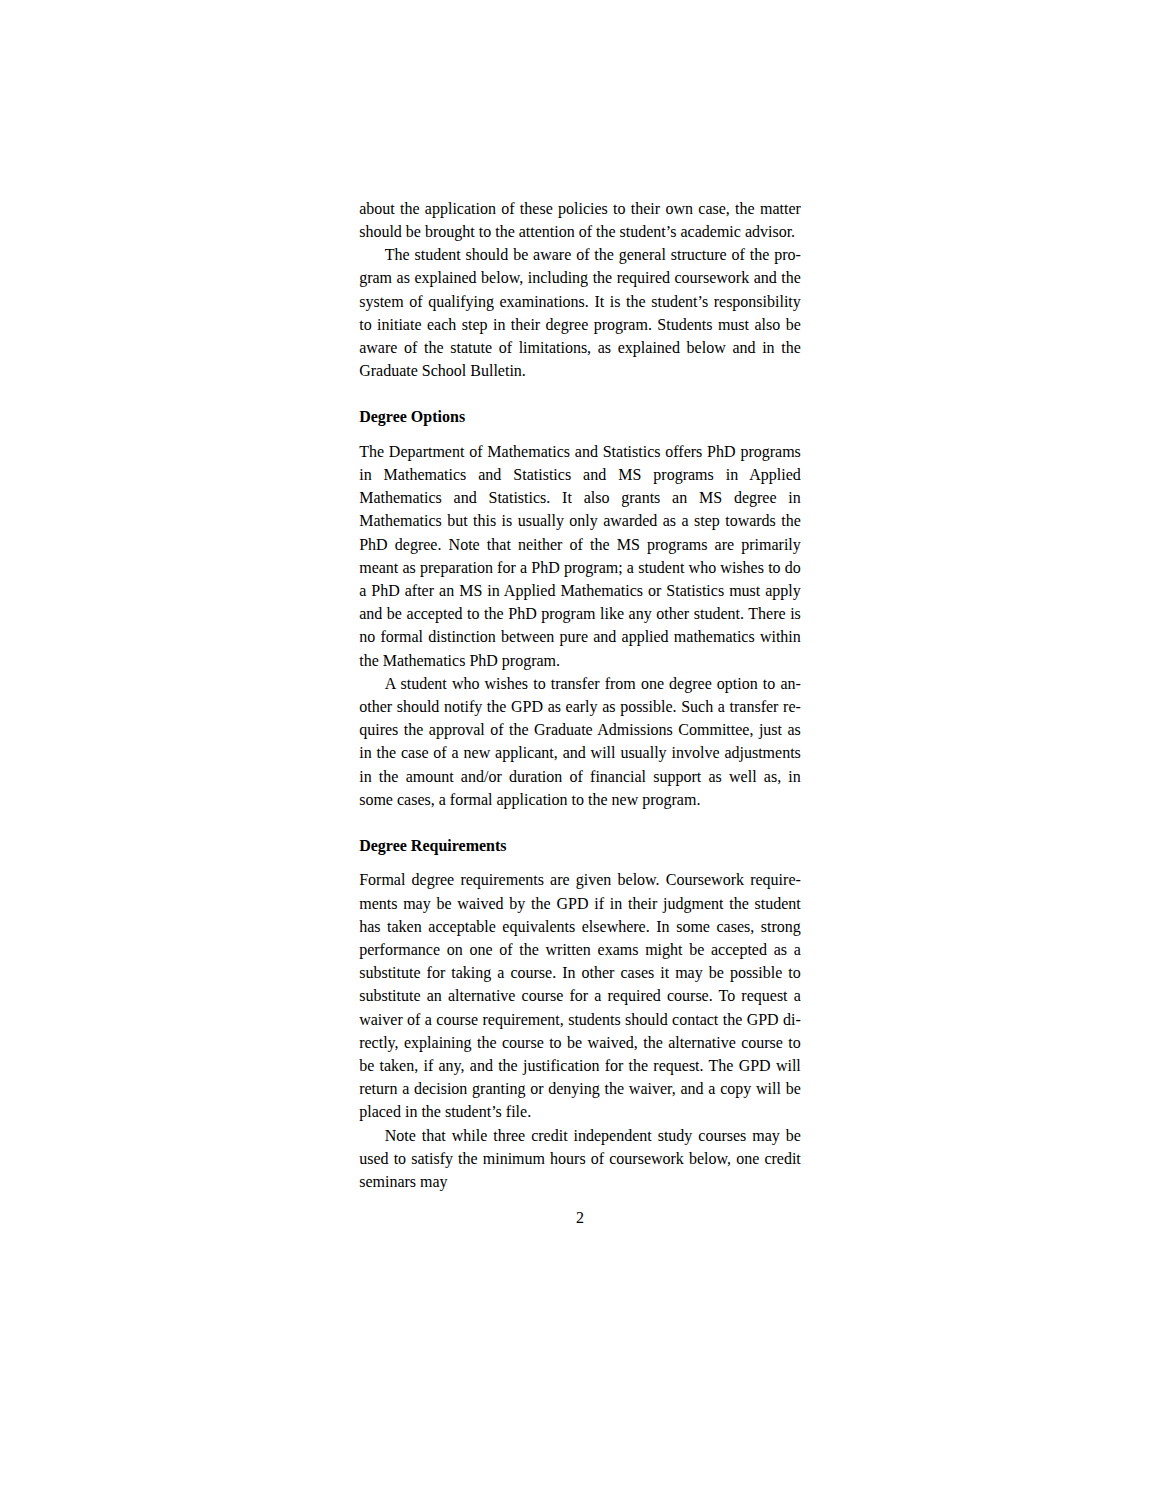about the application of these policies to their own case, the matter should be brought to the attention of the student’s academic advisor.
The student should be aware of the general structure of the program as explained below, including the required coursework and the system of qualifying examinations. It is the student’s responsibility to initiate each step in their degree program. Students must also be aware of the statute of limitations, as explained below and in the Graduate School Bulletin.
Degree Options
The Department of Mathematics and Statistics offers PhD programs in Mathematics and Statistics and MS programs in Applied Mathematics and Statistics. It also grants an MS degree in Mathematics but this is usually only awarded as a step towards the PhD degree. Note that neither of the MS programs are primarily meant as preparation for a PhD program; a student who wishes to do a PhD after an MS in Applied Mathematics or Statistics must apply and be accepted to the PhD program like any other student. There is no formal distinction between pure and applied mathematics within the Mathematics PhD program.
A student who wishes to transfer from one degree option to another should notify the GPD as early as possible. Such a transfer requires the approval of the Graduate Admissions Committee, just as in the case of a new applicant, and will usually involve adjustments in the amount and/or duration of financial support as well as, in some cases, a formal application to the new program.
Degree Requirements
Formal degree requirements are given below. Coursework requirements may be waived by the GPD if in their judgment the student has taken acceptable equivalents elsewhere. In some cases, strong performance on one of the written exams might be accepted as a substitute for taking a course. In other cases it may be possible to substitute an alternative course for a required course. To request a waiver of a course requirement, students should contact the GPD directly, explaining the course to be waived, the alternative course to be taken, if any, and the justification for the request. The GPD will return a decision granting or denying the waiver, and a copy will be placed in the student’s file.
Note that while three credit independent study courses may be used to satisfy the minimum hours of coursework below, one credit seminars may
2